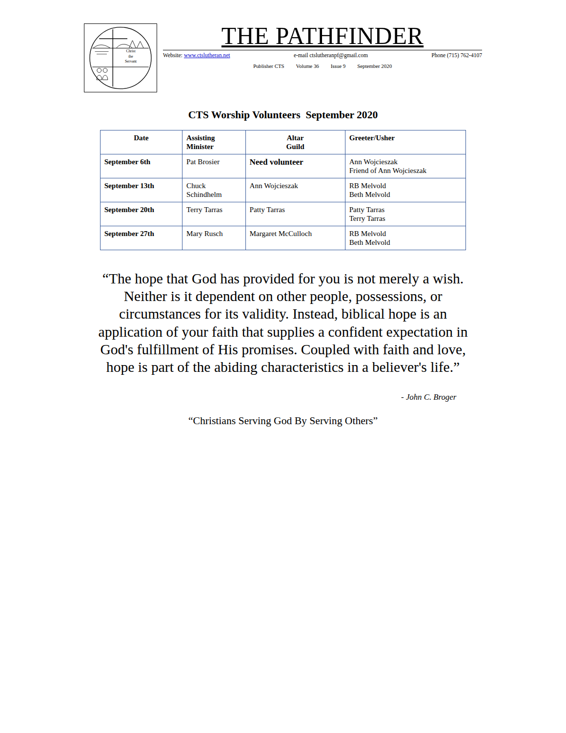Christ the Servant
THE PATHFINDER
Website: www.ctslutheran.net e-mail ctslutheranpf@gmail.com Phone (715) 762-4107
Publisher CTS Volume 36 Issue 9 September 2020
CTS Worship Volunteers September 2020
| Date | Assisting Minister | Altar Guild | Greeter/Usher |
| --- | --- | --- | --- |
| September 6th | Pat Brosier | Need volunteer | Ann Wojcieszak Friend of Ann Wojcieszak |
| September 13th | Chuck Schindhelm | Ann Wojcieszak | RB Melvold Beth Melvold |
| September 20th | Terry Tarras | Patty Tarras | Patty Tarras Terry Tarras |
| September 27th | Mary Rusch | Margaret McCulloch | RB Melvold Beth Melvold |
“The hope that God has provided for you is not merely a wish. Neither is it dependent on other people, possessions, or circumstances for its validity. Instead, biblical hope is an application of your faith that supplies a confident expectation in God's fulfillment of His promises. Coupled with faith and love, hope is part of the abiding characteristics in a believer's life.”
- John C. Broger
“Christians Serving God By Serving Others”